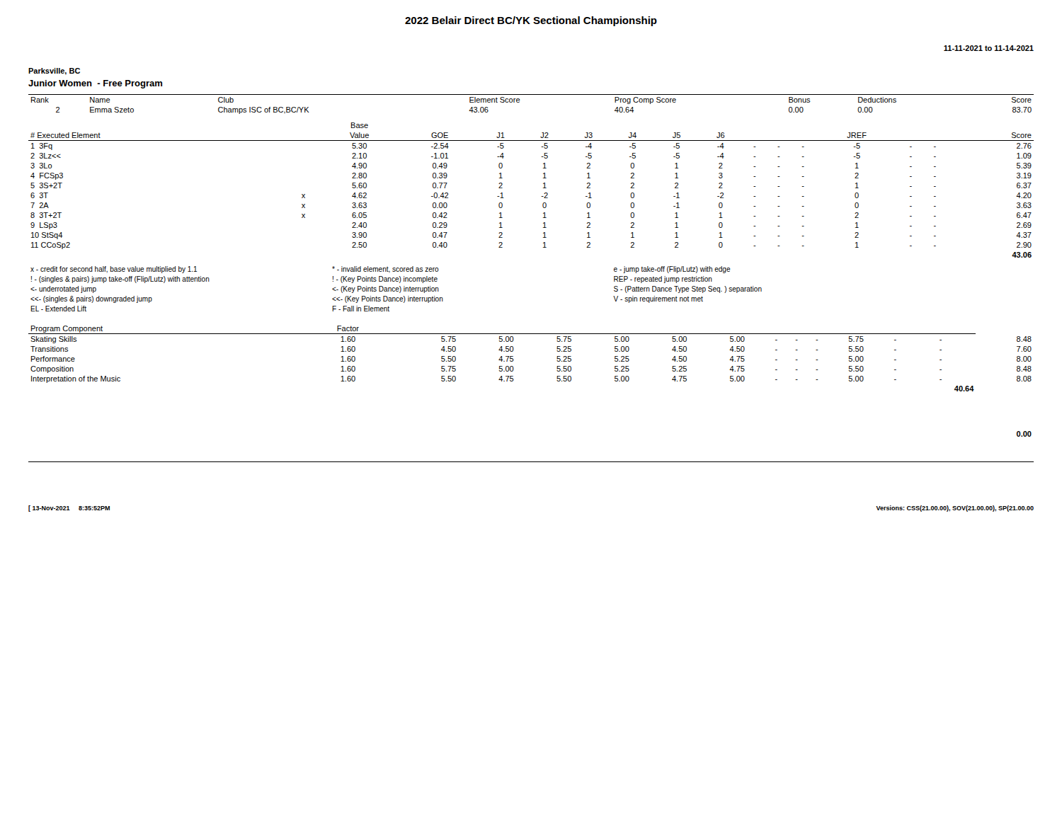2022 Belair Direct BC/YK Sectional Championship
11-11-2021 to 11-14-2021
Parksville, BC
Junior Women - Free Program
| Rank | Name | Club | Element Score | Prog Comp Score | Bonus | Deductions | Score |
| 2 | Emma Szeto | Champs ISC of BC,BC/YK | 43.06 | 40.64 | 0.00 | 0.00 | 83.70 |
| | | Base | |
| # Executed Element | | Value | GOE | J1 | J2 | J3 | J4 | J5 | J6 | | | | JREF | | | Score |
| 1 3Fq | | 5.30 | -2.54 | -5 | -5 | -4 | -5 | -5 | -4 | - | - | - | -5 | - | - | 2.76 |
| 2 3Lz<< | | 2.10 | -1.01 | -4 | -5 | -5 | -5 | -5 | -4 | - | - | - | -5 | - | - | 1.09 |
| 3 3Lo | | 4.90 | 0.49 | 0 | 1 | 2 | 0 | 1 | 2 | - | - | - | 1 | - | - | 5.39 |
| 4 FCSp3 | | 2.80 | 0.39 | 1 | 1 | 1 | 2 | 1 | 3 | - | - | - | 2 | - | - | 3.19 |
| 5 3S+2T | | 5.60 | 0.77 | 2 | 1 | 2 | 2 | 2 | 2 | - | - | - | 1 | - | - | 6.37 |
| 6 3T | x | 4.62 | -0.42 | -1 | -2 | -1 | 0 | -1 | -2 | - | - | - | 0 | - | - | 4.20 |
| 7 2A | x | 3.63 | 0.00 | 0 | 0 | 0 | 0 | -1 | 0 | - | - | - | 0 | - | - | 3.63 |
| 8 3T+2T | x | 6.05 | 0.42 | 1 | 1 | 1 | 0 | 1 | 1 | - | - | - | 2 | - | - | 6.47 |
| 9 LSp3 | | 2.40 | 0.29 | 1 | 1 | 2 | 2 | 1 | 0 | - | - | - | 1 | - | - | 2.69 |
| 10 StSq4 | | 3.90 | 0.47 | 2 | 1 | 1 | 1 | 1 | 1 | - | - | - | 2 | - | - | 4.37 |
| 11 CCoSp2 | | 2.50 | 0.40 | 2 | 1 | 2 | 2 | 2 | 0 | - | - | - | 1 | - | - | 2.90 |
| | 43.06 |
| x - credit for second half, base value multiplied by 1.1 | * - invalid element, scored as zero | e - jump take-off (Flip/Lutz) with edge |
| ! - (singles & pairs) jump take-off (Flip/Lutz) with attention | ! - (Key Points Dance) incomplete | REP - repeated jump restriction |
| <- underrotated jump | <- (Key Points Dance) interruption | S - (Pattern Dance Type Step Seq. ) separation |
| <<- (singles & pairs) downgraded jump | <<- (Key Points Dance) interruption | V - spin requirement not met |
| EL - Extended Lift | F - Fall in Element | |
| Program Component | Factor | | | | | | | | | | | | | |
| Skating Skills | 1.60 | | 5.75 | 5.00 | 5.75 | 5.00 | 5.00 | 5.00 | - | - | - | 5.75 | - | - | 8.48 |
| Transitions | 1.60 | | 4.50 | 4.50 | 5.25 | 5.00 | 4.50 | 4.50 | - | - | - | 5.50 | - | - | 7.60 |
| Performance | 1.60 | | 5.50 | 4.75 | 5.25 | 5.25 | 4.50 | 4.75 | - | - | - | 5.00 | - | - | 8.00 |
| Composition | 1.60 | | 5.75 | 5.00 | 5.50 | 5.25 | 5.25 | 4.75 | - | - | - | 5.50 | - | - | 8.48 |
| Interpretation of the Music | 1.60 | | 5.50 | 4.75 | 5.50 | 5.00 | 4.75 | 5.00 | - | - | - | 5.00 | - | - | 8.08 |
| | 40.64 |
| | 0.00 |
[ 13-Nov-2021 8:35:52PM
Versions: CSS(21.00.00), SOV(21.00.00), SP(21.00.00